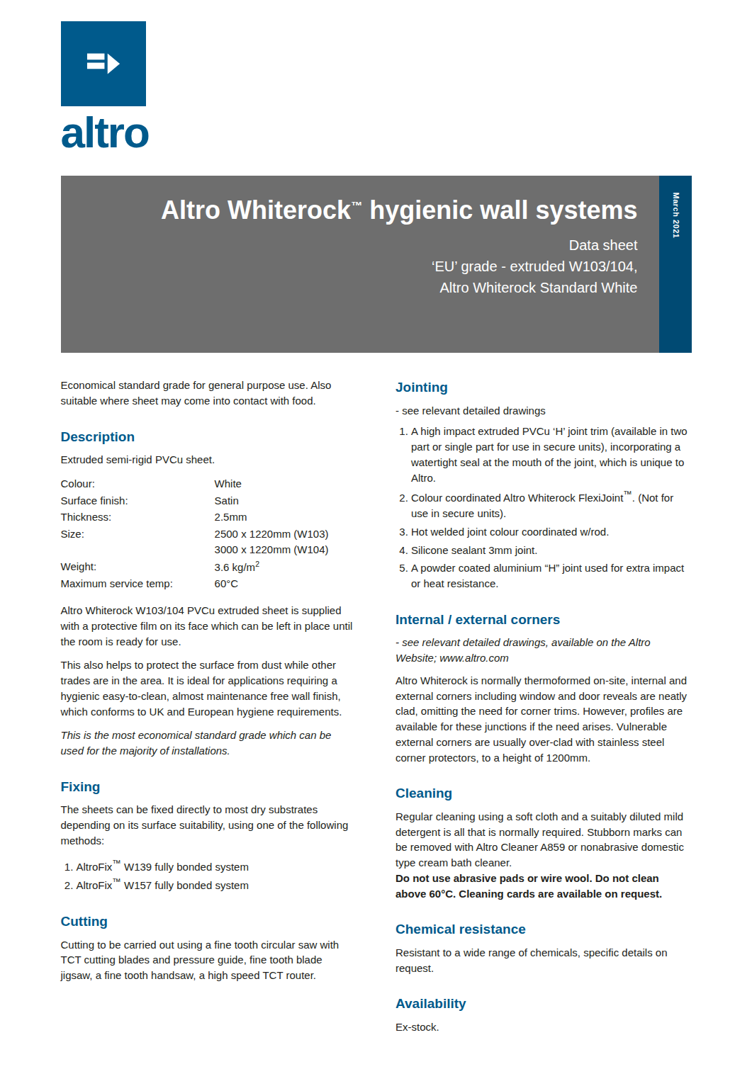altro
Altro Whiterock™ hygienic wall systems
Data sheet
‘EU’ grade - extruded W103/104,
Altro Whiterock Standard White
March 2021
Economical standard grade for general purpose use. Also suitable where sheet may come into contact with food.
Description
Extruded semi-rigid PVCu sheet.
| Colour: | White |
| Surface finish: | Satin |
| Thickness: | 2.5mm |
| Size: | 2500 x 1220mm (W103) 3000 x 1220mm (W104) |
| Weight: | 3.6 kg/m 2 |
| Maximum service temp: | 60°C |
Altro Whiterock W103/104 PVCu extruded sheet is supplied with a protective film on its face which can be left in place until the room is ready for use.
This also helps to protect the surface from dust while other trades are in the area. It is ideal for applications requiring a hygienic easy-to-clean, almost maintenance free wall finish, which conforms to UK and European hygiene requirements.
This is the most economical standard grade which can be used for the majority of installations.
Fixing
The sheets can be fixed directly to most dry substrates depending on its surface suitability, using one of the following methods:
AltroFix™ W139 fully bonded system
AltroFix™ W157 fully bonded system
Cutting
Cutting to be carried out using a fine tooth circular saw with TCT cutting blades and pressure guide, fine tooth blade jigsaw, a fine tooth handsaw, a high speed TCT router.
Jointing
- see relevant detailed drawings
A high impact extruded PVCu ‘H’ joint trim (available in two part or single part for use in secure units), incorporating a watertight seal at the mouth of the joint, which is unique to Altro.
Colour coordinated Altro Whiterock FlexiJoint™. (Not for use in secure units).
Hot welded joint colour coordinated w/rod.
Silicone sealant 3mm joint.
A powder coated aluminium “H” joint used for extra impact or heat resistance.
Internal / external corners
- see relevant detailed drawings, available on the Altro Website; www.altro.com
Altro Whiterock is normally thermoformed on-site, internal and external corners including window and door reveals are neatly clad, omitting the need for corner trims. However, profiles are available for these junctions if the need arises. Vulnerable external corners are usually over-clad with stainless steel corner protectors, to a height of 1200mm.
Cleaning
Regular cleaning using a soft cloth and a suitably diluted mild detergent is all that is normally required. Stubborn marks can be removed with Altro Cleaner A859 or nonabrasive domestic type cream bath cleaner.
Do not use abrasive pads or wire wool. Do not clean above 60°C. Cleaning cards are available on request.
Chemical resistance
Resistant to a wide range of chemicals, specific details on request.
Availability
Ex-stock.